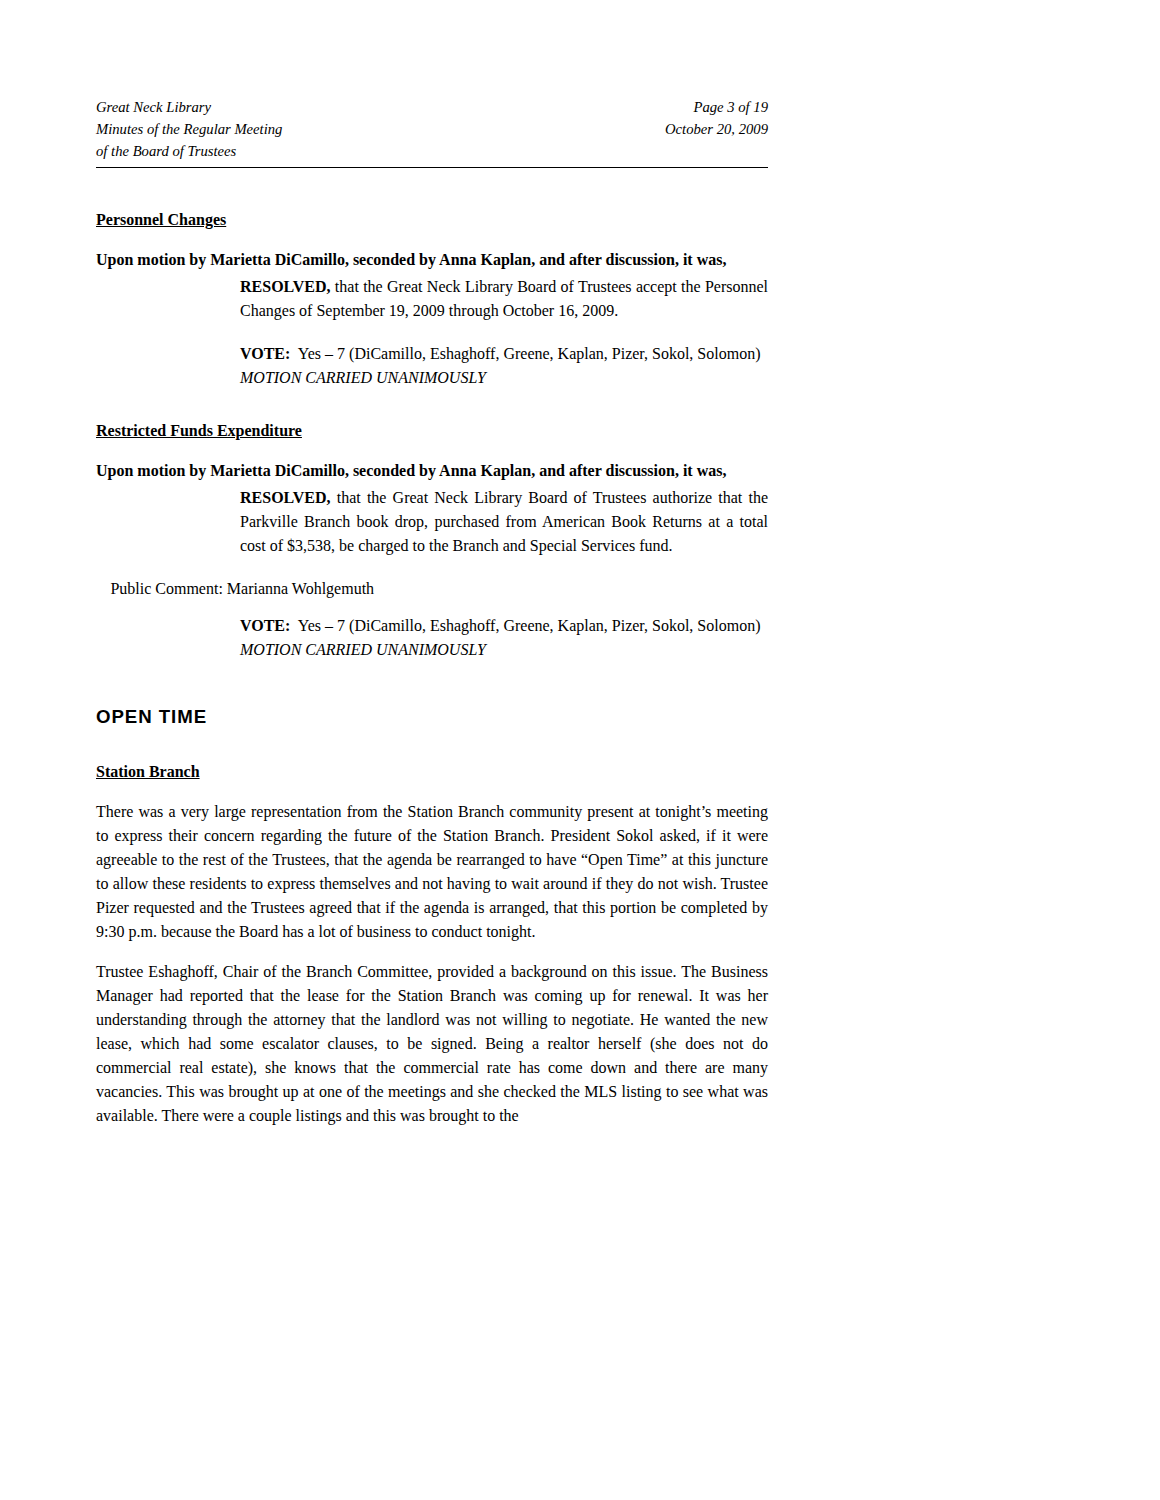Great Neck Library
Minutes of the Regular Meeting
of the Board of Trustees
Page 3 of 19
October 20, 2009
Personnel Changes
Upon motion by Marietta DiCamillo, seconded by Anna Kaplan, and after discussion, it was,
RESOLVED, that the Great Neck Library Board of Trustees accept the Personnel Changes of September 19, 2009 through October 16, 2009.
VOTE: Yes – 7 (DiCamillo, Eshaghoff, Greene, Kaplan, Pizer, Sokol, Solomon)
MOTION CARRIED UNANIMOUSLY
Restricted Funds Expenditure
Upon motion by Marietta DiCamillo, seconded by Anna Kaplan, and after discussion, it was,
RESOLVED, that the Great Neck Library Board of Trustees authorize that the Parkville Branch book drop, purchased from American Book Returns at a total cost of $3,538, be charged to the Branch and Special Services fund.
Public Comment: Marianna Wohlgemuth
VOTE: Yes – 7 (DiCamillo, Eshaghoff, Greene, Kaplan, Pizer, Sokol, Solomon)
MOTION CARRIED UNANIMOUSLY
OPEN TIME
Station Branch
There was a very large representation from the Station Branch community present at tonight’s meeting to express their concern regarding the future of the Station Branch. President Sokol asked, if it were agreeable to the rest of the Trustees, that the agenda be rearranged to have “Open Time” at this juncture to allow these residents to express themselves and not having to wait around if they do not wish. Trustee Pizer requested and the Trustees agreed that if the agenda is arranged, that this portion be completed by 9:30 p.m. because the Board has a lot of business to conduct tonight.
Trustee Eshaghoff, Chair of the Branch Committee, provided a background on this issue. The Business Manager had reported that the lease for the Station Branch was coming up for renewal. It was her understanding through the attorney that the landlord was not willing to negotiate. He wanted the new lease, which had some escalator clauses, to be signed. Being a realtor herself (she does not do commercial real estate), she knows that the commercial rate has come down and there are many vacancies. This was brought up at one of the meetings and she checked the MLS listing to see what was available. There were a couple listings and this was brought to the